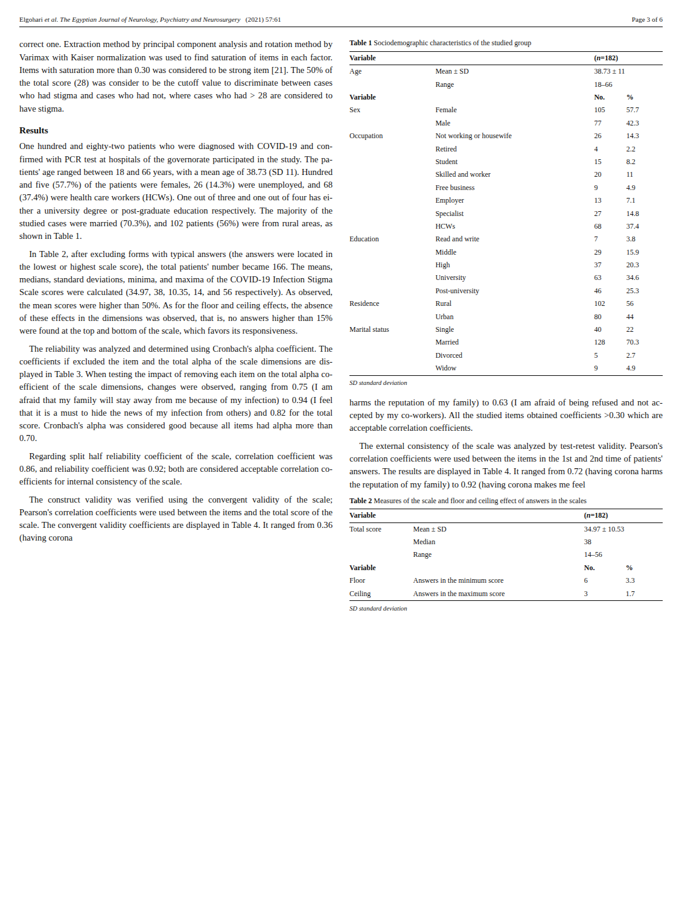Elgohari et al. The Egyptian Journal of Neurology, Psychiatry and Neurosurgery (2021) 57:61 Page 3 of 6
correct one. Extraction method by principal component analysis and rotation method by Varimax with Kaiser normalization was used to find saturation of items in each factor. Items with saturation more than 0.30 was considered to be strong item [21]. The 50% of the total score (28) was consider to be the cutoff value to discriminate between cases who had stigma and cases who had not, where cases who had > 28 are considered to have stigma.
Results
One hundred and eighty-two patients who were diagnosed with COVID-19 and confirmed with PCR test at hospitals of the governorate participated in the study. The patients' age ranged between 18 and 66 years, with a mean age of 38.73 (SD 11). Hundred and five (57.7%) of the patients were females, 26 (14.3%) were unemployed, and 68 (37.4%) were health care workers (HCWs). One out of three and one out of four has either a university degree or post-graduate education respectively. The majority of the studied cases were married (70.3%), and 102 patients (56%) were from rural areas, as shown in Table 1.
In Table 2, after excluding forms with typical answers (the answers were located in the lowest or highest scale score), the total patients' number became 166. The means, medians, standard deviations, minima, and maxima of the COVID-19 Infection Stigma Scale scores were calculated (34.97, 38, 10.35, 14, and 56 respectively). As observed, the mean scores were higher than 50%. As for the floor and ceiling effects, the absence of these effects in the dimensions was observed, that is, no answers higher than 15% were found at the top and bottom of the scale, which favors its responsiveness.
The reliability was analyzed and determined using Cronbach's alpha coefficient. The coefficients if excluded the item and the total alpha of the scale dimensions are displayed in Table 3. When testing the impact of removing each item on the total alpha coefficient of the scale dimensions, changes were observed, ranging from 0.75 (I am afraid that my family will stay away from me because of my infection) to 0.94 (I feel that it is a must to hide the news of my infection from others) and 0.82 for the total score. Cronbach's alpha was considered good because all items had alpha more than 0.70.
Regarding split half reliability coefficient of the scale, correlation coefficient was 0.86, and reliability coefficient was 0.92; both are considered acceptable correlation coefficients for internal consistency of the scale.
The construct validity was verified using the convergent validity of the scale; Pearson's correlation coefficients were used between the items and the total score of the scale. The convergent validity coefficients are displayed in Table 4. It ranged from 0.36 (having corona
Table 1 Sociodemographic characteristics of the studied group
| Variable | | ( n =182) |
| --- | --- | --- |
| Age | Mean ± SD | 38.73 ± 11 |
| | Range | 18–66 |
| Variable | | No. | % |
| Sex | Female | 105 | 57.7 |
| | Male | 77 | 42.3 |
| Occupation | Not working or housewife | 26 | 14.3 |
| | Retired | 4 | 2.2 |
| | Student | 15 | 8.2 |
| | Skilled and worker | 20 | 11 |
| | Free business | 9 | 4.9 |
| | Employer | 13 | 7.1 |
| | Specialist | 27 | 14.8 |
| | HCWs | 68 | 37.4 |
| Education | Read and write | 7 | 3.8 |
| | Middle | 29 | 15.9 |
| | High | 37 | 20.3 |
| | University | 63 | 34.6 |
| | Post-university | 46 | 25.3 |
| Residence | Rural | 102 | 56 |
| | Urban | 80 | 44 |
| Marital status | Single | 40 | 22 |
| | Married | 128 | 70.3 |
| | Divorced | 5 | 2.7 |
| | Widow | 9 | 4.9 |
SD standard deviation
harms the reputation of my family) to 0.63 (I am afraid of being refused and not accepted by my co-workers). All the studied items obtained coefficients >0.30 which are acceptable correlation coefficients.
The external consistency of the scale was analyzed by test-retest validity. Pearson's correlation coefficients were used between the items in the 1st and 2nd time of patients' answers. The results are displayed in Table 4. It ranged from 0.72 (having corona harms the reputation of my family) to 0.92 (having corona makes me feel
Table 2 Measures of the scale and floor and ceiling effect of answers in the scales
| Variable | | ( n =182) |
| --- | --- | --- |
| Total score | Mean ± SD | 34.97 ± 10.53 |
| | Median | 38 |
| | Range | 14–56 |
| Variable | | No. | % |
| Floor | Answers in the minimum score | 6 | 3.3 |
| Ceiling | Answers in the maximum score | 3 | 1.7 |
SD standard deviation